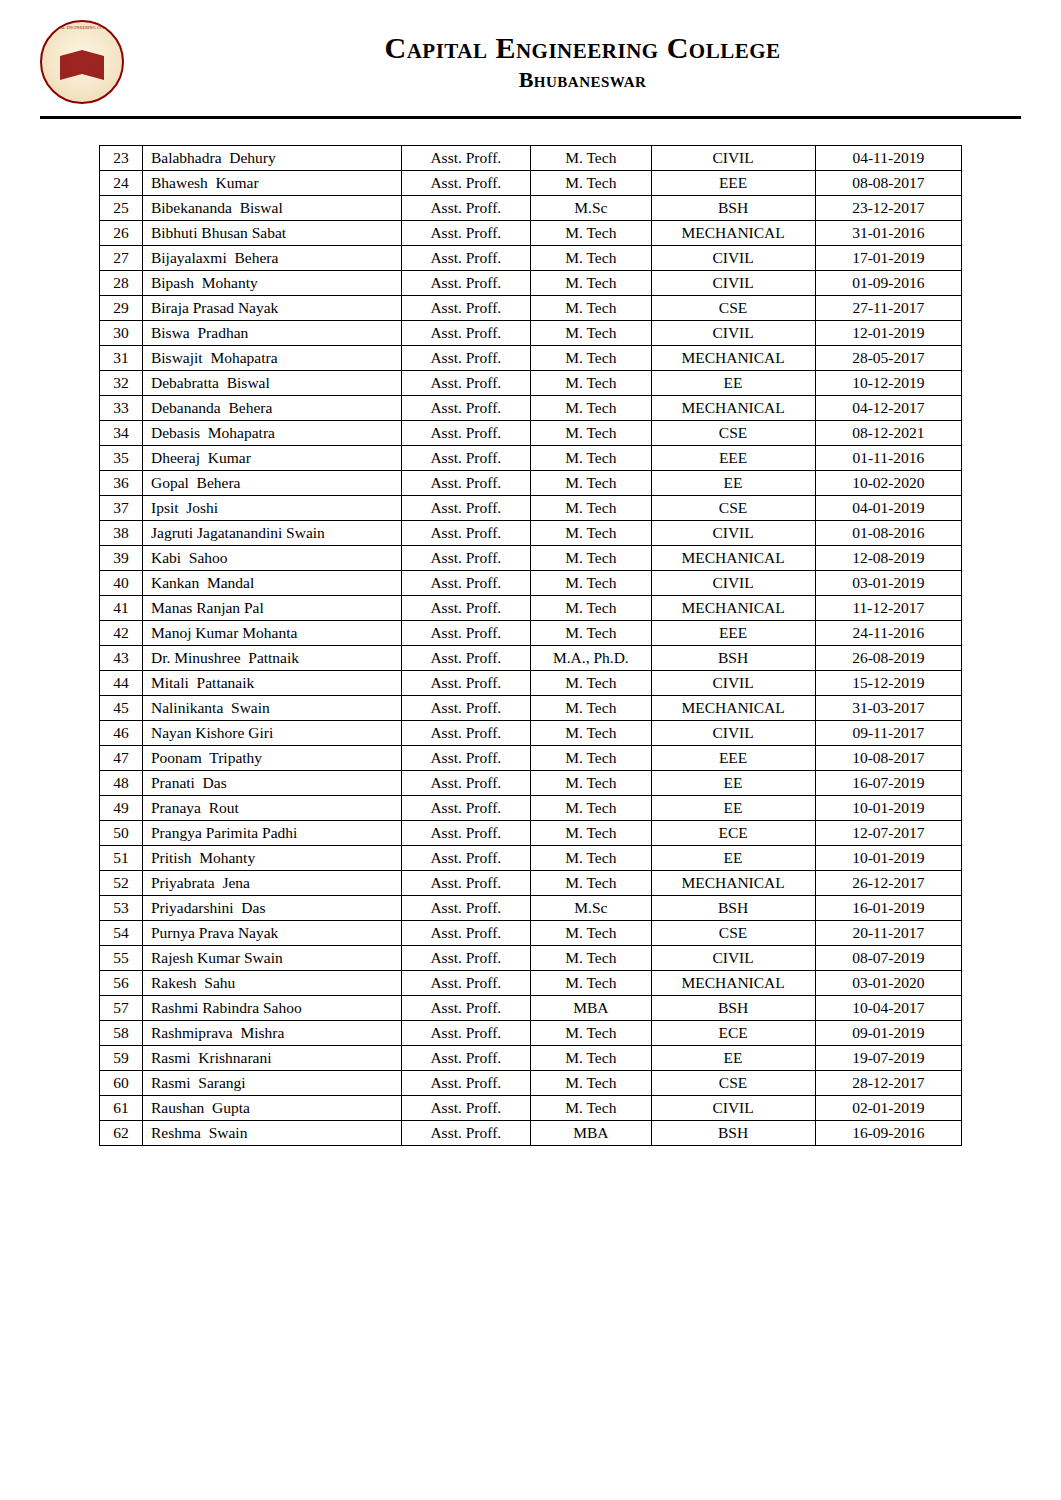Capital Engineering College
Bhubaneswar
| 23 | Balabhadra Dehury | Asst. Proff. | M. Tech | CIVIL | 04-11-2019 |
| 24 | Bhawesh Kumar | Asst. Proff. | M. Tech | EEE | 08-08-2017 |
| 25 | Bibekananda Biswal | Asst. Proff. | M.Sc | BSH | 23-12-2017 |
| 26 | Bibhuti Bhusan Sabat | Asst. Proff. | M. Tech | MECHANICAL | 31-01-2016 |
| 27 | Bijayalaxmi Behera | Asst. Proff. | M. Tech | CIVIL | 17-01-2019 |
| 28 | Bipash Mohanty | Asst. Proff. | M. Tech | CIVIL | 01-09-2016 |
| 29 | Biraja Prasad Nayak | Asst. Proff. | M. Tech | CSE | 27-11-2017 |
| 30 | Biswa Pradhan | Asst. Proff. | M. Tech | CIVIL | 12-01-2019 |
| 31 | Biswajit Mohapatra | Asst. Proff. | M. Tech | MECHANICAL | 28-05-2017 |
| 32 | Debabratta Biswal | Asst. Proff. | M. Tech | EE | 10-12-2019 |
| 33 | Debananda Behera | Asst. Proff. | M. Tech | MECHANICAL | 04-12-2017 |
| 34 | Debasis Mohapatra | Asst. Proff. | M. Tech | CSE | 08-12-2021 |
| 35 | Dheeraj Kumar | Asst. Proff. | M. Tech | EEE | 01-11-2016 |
| 36 | Gopal Behera | Asst. Proff. | M. Tech | EE | 10-02-2020 |
| 37 | Ipsit Joshi | Asst. Proff. | M. Tech | CSE | 04-01-2019 |
| 38 | Jagruti Jagatanandini Swain | Asst. Proff. | M. Tech | CIVIL | 01-08-2016 |
| 39 | Kabi Sahoo | Asst. Proff. | M. Tech | MECHANICAL | 12-08-2019 |
| 40 | Kankan Mandal | Asst. Proff. | M. Tech | CIVIL | 03-01-2019 |
| 41 | Manas Ranjan Pal | Asst. Proff. | M. Tech | MECHANICAL | 11-12-2017 |
| 42 | Manoj Kumar Mohanta | Asst. Proff. | M. Tech | EEE | 24-11-2016 |
| 43 | Dr. Minushree Pattnaik | Asst. Proff. | M.A., Ph.D. | BSH | 26-08-2019 |
| 44 | Mitali Pattanaik | Asst. Proff. | M. Tech | CIVIL | 15-12-2019 |
| 45 | Nalinikanta Swain | Asst. Proff. | M. Tech | MECHANICAL | 31-03-2017 |
| 46 | Nayan Kishore Giri | Asst. Proff. | M. Tech | CIVIL | 09-11-2017 |
| 47 | Poonam Tripathy | Asst. Proff. | M. Tech | EEE | 10-08-2017 |
| 48 | Pranati Das | Asst. Proff. | M. Tech | EE | 16-07-2019 |
| 49 | Pranaya Rout | Asst. Proff. | M. Tech | EE | 10-01-2019 |
| 50 | Prangya Parimita Padhi | Asst. Proff. | M. Tech | ECE | 12-07-2017 |
| 51 | Pritish Mohanty | Asst. Proff. | M. Tech | EE | 10-01-2019 |
| 52 | Priyabrata Jena | Asst. Proff. | M. Tech | MECHANICAL | 26-12-2017 |
| 53 | Priyadarshini Das | Asst. Proff. | M.Sc | BSH | 16-01-2019 |
| 54 | Purnya Prava Nayak | Asst. Proff. | M. Tech | CSE | 20-11-2017 |
| 55 | Rajesh Kumar Swain | Asst. Proff. | M. Tech | CIVIL | 08-07-2019 |
| 56 | Rakesh Sahu | Asst. Proff. | M. Tech | MECHANICAL | 03-01-2020 |
| 57 | Rashmi Rabindra Sahoo | Asst. Proff. | MBA | BSH | 10-04-2017 |
| 58 | Rashmiprava Mishra | Asst. Proff. | M. Tech | ECE | 09-01-2019 |
| 59 | Rasmi Krishnarani | Asst. Proff. | M. Tech | EE | 19-07-2019 |
| 60 | Rasmi Sarangi | Asst. Proff. | M. Tech | CSE | 28-12-2017 |
| 61 | Raushan Gupta | Asst. Proff. | M. Tech | CIVIL | 02-01-2019 |
| 62 | Reshma Swain | Asst. Proff. | MBA | BSH | 16-09-2016 |